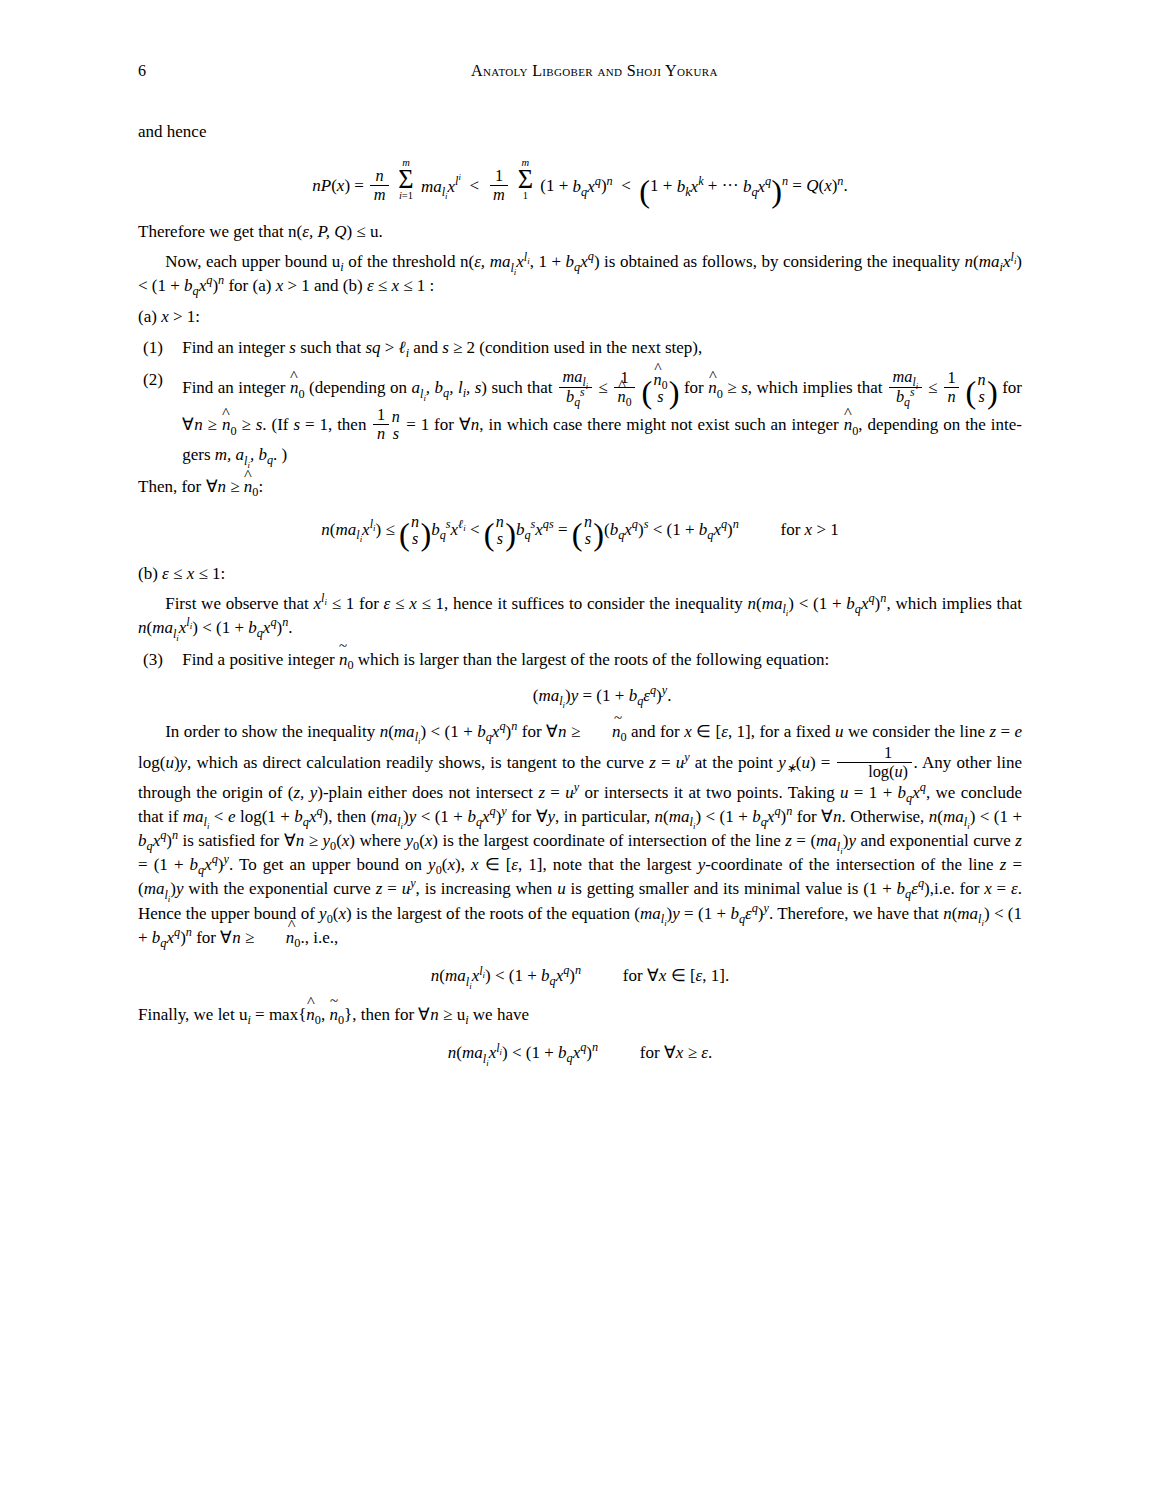6 Anatoly Libgober and Shoji Yokura
and hence
nP(x) = nm mΣi=1 malixli < 1 m mΣ 1 (1 + bqxq)n < (1 + bkxk + ··· bqxq)n = Q(x)n.
Therefore we get that n(ε, P, Q) ≤ u.
Now, each upper bound ui of the threshold n(ε, malixli, 1 + bqxq) is obtained as follows, by considering the inequality n(maixli) < (1 + bqxq)n for (a) x > 1 and (b) ε ≤ x ≤ 1 :
(a) x > 1:
Find an integer s such that sq > ℓi and s ≥ 2 (condition used in the next step),
Find an integer n0 (depending on ali, bq, li, s) such that mali bqs ≤ 1 n0 (n0 s) for n0 ≥ s, which implies that mali bqs ≤ 1 n (ns) for ∀n ≥ n0 ≥ s. (If s = 1, then 1 n ns = 1 for ∀n, in which case there might not exist such an integer n0, depending on the integers m, ali, bq. )
Then, for ∀n ≥ n0:
n(malixli) ≤ (ns) bqsxℓi < (ns) bqsxqs = (ns)(bqxq)s < (1 + bqxq)n for x > 1
(b) ε ≤ x ≤ 1:
First we observe that xli ≤ 1 for ε ≤ x ≤ 1, hence it suffices to consider the inequality n(mali) < (1 + bqxq)n, which implies that n(malixli) < (1 + bqxq)n.
Find a positive integer n0 which is larger than the largest of the roots of the following equation: (mali)y = (1 + bqεq)y.
In order to show the inequality n(mali) < (1 + bqxq)n for ∀n ≥ n0 and for x ∈ [ε, 1], for a fixed u we consider the line z = e log(u)y, which as direct calculation readily shows, is tangent to the curve z = uy at the point y∗(u) = 1 log(u). Any other line through the origin of (z, y)-plain either does not intersect z = uy or intersects it at two points. Taking u = 1 + bqxq, we conclude that if mali < e log(1 + bqxq), then (mali)y < (1 + bqxq)y for ∀y, in particular, n(mali) < (1 + bqxq)n for ∀n. Otherwise, n(mali) < (1 + bqxq)n is satisfied for ∀n ≥ y0(x) where y0(x) is the largest coordinate of intersection of the line z = (mali)y and exponential curve z = (1 + bqxq)y. To get an upper bound on y0(x), x ∈ [ε, 1], note that the largest y-coordinate of the intersection of the line z = (mali)y with the exponential curve z = uy, is increasing when u is getting smaller and its minimal value is (1 + bqεq),i.e. for x = ε. Hence the upper bound of y0(x) is the largest of the roots of the equation (mali)y = (1 + bqεq)y. Therefore, we have that n(mali) < (1 + bqxq)n for ∀n ≥ n0., i.e.,
n(malixli) < (1 + bqxq)n for ∀x ∈ [ε, 1].
Finally, we let ui = max{n0, n0}, then for ∀n ≥ ui we have
n(malixli) < (1 + bqxq)n for ∀x ≥ ε.